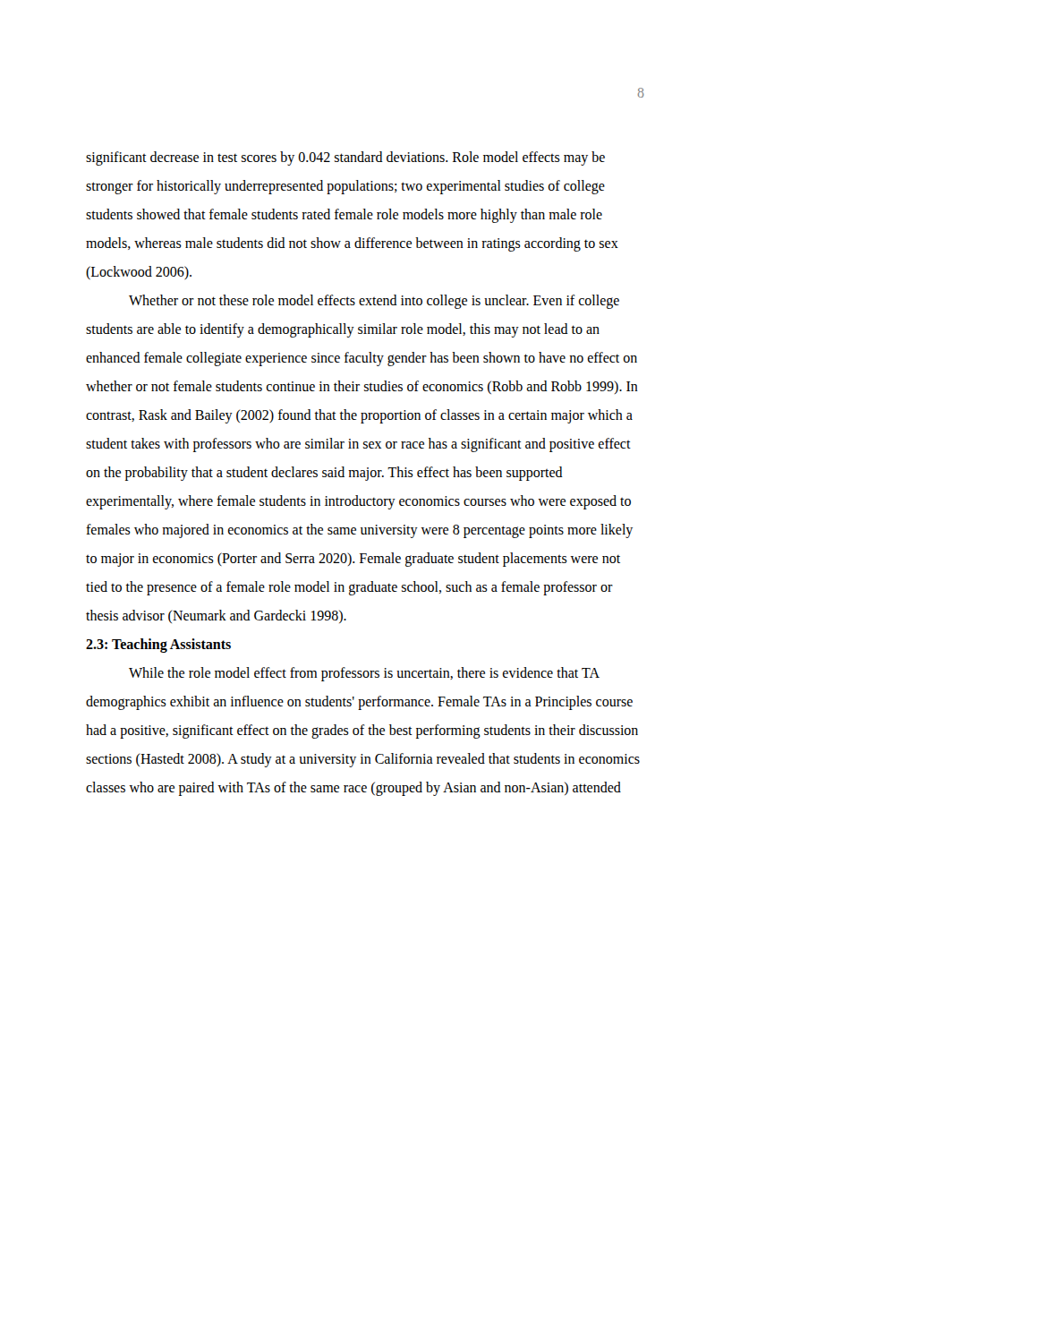8
significant decrease in test scores by 0.042 standard deviations. Role model effects may be stronger for historically underrepresented populations; two experimental studies of college students showed that female students rated female role models more highly than male role models, whereas male students did not show a difference between in ratings according to sex (Lockwood 2006).
Whether or not these role model effects extend into college is unclear. Even if college students are able to identify a demographically similar role model, this may not lead to an enhanced female collegiate experience since faculty gender has been shown to have no effect on whether or not female students continue in their studies of economics (Robb and Robb 1999). In contrast, Rask and Bailey (2002) found that the proportion of classes in a certain major which a student takes with professors who are similar in sex or race has a significant and positive effect on the probability that a student declares said major. This effect has been supported experimentally, where female students in introductory economics courses who were exposed to females who majored in economics at the same university were 8 percentage points more likely to major in economics (Porter and Serra 2020). Female graduate student placements were not tied to the presence of a female role model in graduate school, such as a female professor or thesis advisor (Neumark and Gardecki 1998).
2.3: Teaching Assistants
While the role model effect from professors is uncertain, there is evidence that TA demographics exhibit an influence on students' performance. Female TAs in a Principles course had a positive, significant effect on the grades of the best performing students in their discussion sections (Hastedt 2008). A study at a university in California revealed that students in economics classes who are paired with TAs of the same race (grouped by Asian and non-Asian) attended